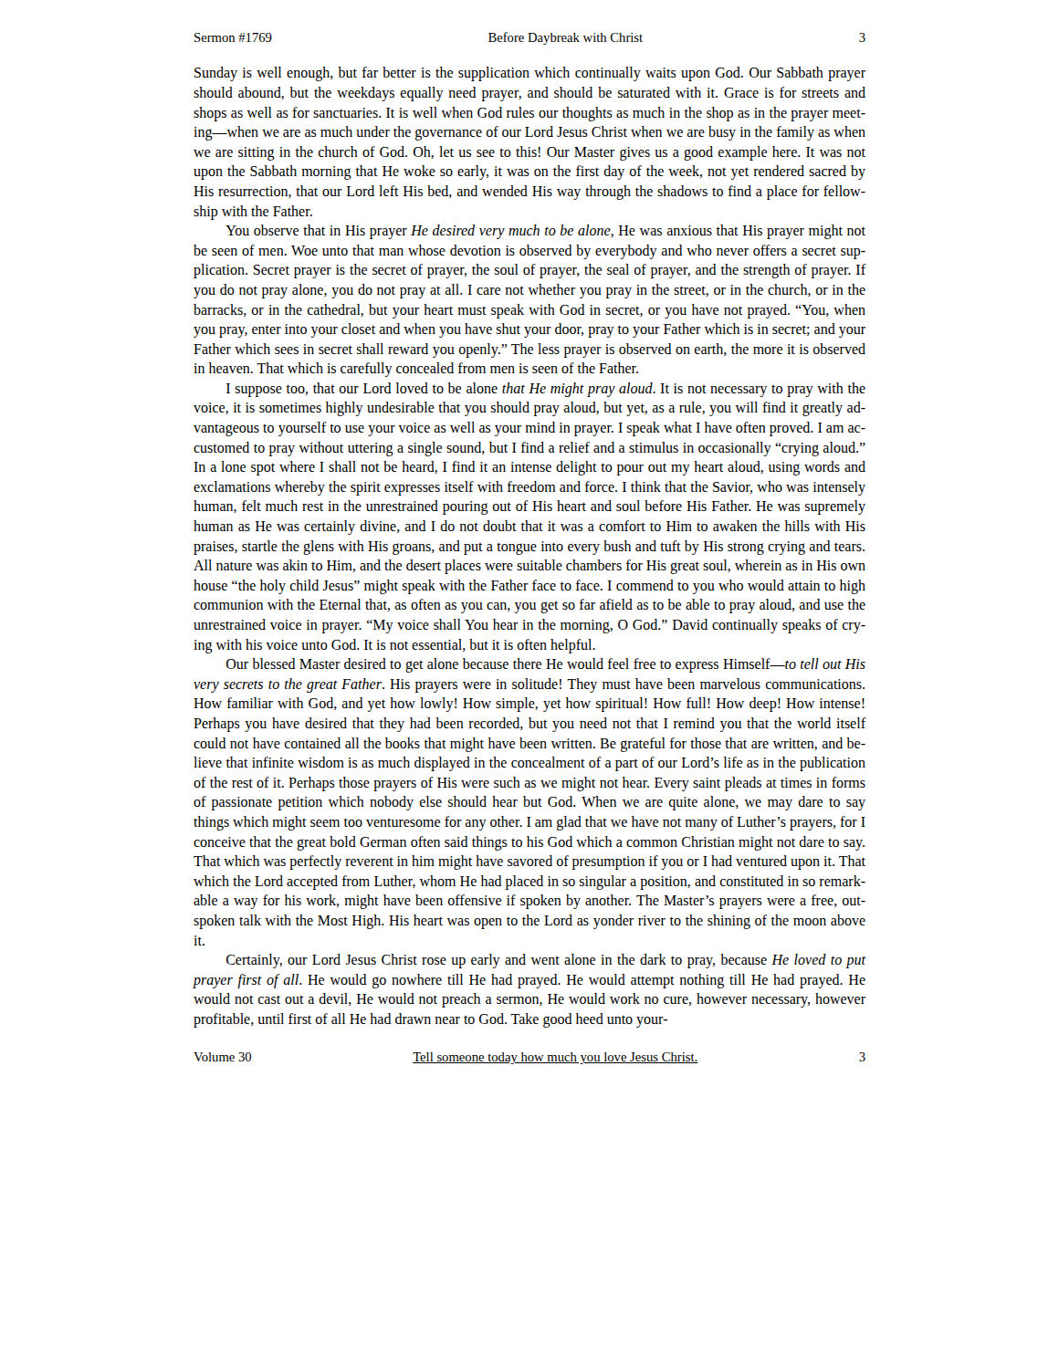Sermon #1769 Before Daybreak with Christ 3
Sunday is well enough, but far better is the supplication which continually waits upon God. Our Sabbath prayer should abound, but the weekdays equally need prayer, and should be saturated with it. Grace is for streets and shops as well as for sanctuaries. It is well when God rules our thoughts as much in the shop as in the prayer meeting—when we are as much under the governance of our Lord Jesus Christ when we are busy in the family as when we are sitting in the church of God. Oh, let us see to this! Our Master gives us a good example here. It was not upon the Sabbath morning that He woke so early, it was on the first day of the week, not yet rendered sacred by His resurrection, that our Lord left His bed, and wended His way through the shadows to find a place for fellowship with the Father.
You observe that in His prayer He desired very much to be alone, He was anxious that His prayer might not be seen of men. Woe unto that man whose devotion is observed by everybody and who never offers a secret supplication. Secret prayer is the secret of prayer, the soul of prayer, the seal of prayer, and the strength of prayer. If you do not pray alone, you do not pray at all. I care not whether you pray in the street, or in the church, or in the barracks, or in the cathedral, but your heart must speak with God in secret, or you have not prayed. “You, when you pray, enter into your closet and when you have shut your door, pray to your Father which is in secret; and your Father which sees in secret shall reward you openly.” The less prayer is observed on earth, the more it is observed in heaven. That which is carefully concealed from men is seen of the Father.
I suppose too, that our Lord loved to be alone that He might pray aloud. It is not necessary to pray with the voice, it is sometimes highly undesirable that you should pray aloud, but yet, as a rule, you will find it greatly advantageous to yourself to use your voice as well as your mind in prayer. I speak what I have often proved. I am accustomed to pray without uttering a single sound, but I find a relief and a stimulus in occasionally “crying aloud.” In a lone spot where I shall not be heard, I find it an intense delight to pour out my heart aloud, using words and exclamations whereby the spirit expresses itself with freedom and force. I think that the Savior, who was intensely human, felt much rest in the unrestrained pouring out of His heart and soul before His Father. He was supremely human as He was certainly divine, and I do not doubt that it was a comfort to Him to awaken the hills with His praises, startle the glens with His groans, and put a tongue into every bush and tuft by His strong crying and tears. All nature was akin to Him, and the desert places were suitable chambers for His great soul, wherein as in His own house “the holy child Jesus” might speak with the Father face to face. I commend to you who would attain to high communion with the Eternal that, as often as you can, you get so far afield as to be able to pray aloud, and use the unrestrained voice in prayer. “My voice shall You hear in the morning, O God.” David continually speaks of crying with his voice unto God. It is not essential, but it is often helpful.
Our blessed Master desired to get alone because there He would feel free to express Himself—to tell out His very secrets to the great Father. His prayers were in solitude! They must have been marvelous communications. How familiar with God, and yet how lowly! How simple, yet how spiritual! How full! How deep! How intense! Perhaps you have desired that they had been recorded, but you need not that I remind you that the world itself could not have contained all the books that might have been written. Be grateful for those that are written, and believe that infinite wisdom is as much displayed in the concealment of a part of our Lord’s life as in the publication of the rest of it. Perhaps those prayers of His were such as we might not hear. Every saint pleads at times in forms of passionate petition which nobody else should hear but God. When we are quite alone, we may dare to say things which might seem too venturesome for any other. I am glad that we have not many of Luther’s prayers, for I conceive that the great bold German often said things to his God which a common Christian might not dare to say. That which was perfectly reverent in him might have savored of presumption if you or I had ventured upon it. That which the Lord accepted from Luther, whom He had placed in so singular a position, and constituted in so remarkable a way for his work, might have been offensive if spoken by another. The Master’s prayers were a free, outspoken talk with the Most High. His heart was open to the Lord as yonder river to the shining of the moon above it.
Certainly, our Lord Jesus Christ rose up early and went alone in the dark to pray, because He loved to put prayer first of all. He would go nowhere till He had prayed. He would attempt nothing till He had prayed. He would not cast out a devil, He would not preach a sermon, He would work no cure, however necessary, however profitable, until first of all He had drawn near to God. Take good heed unto your-
Volume 30 Tell someone today how much you love Jesus Christ. 3